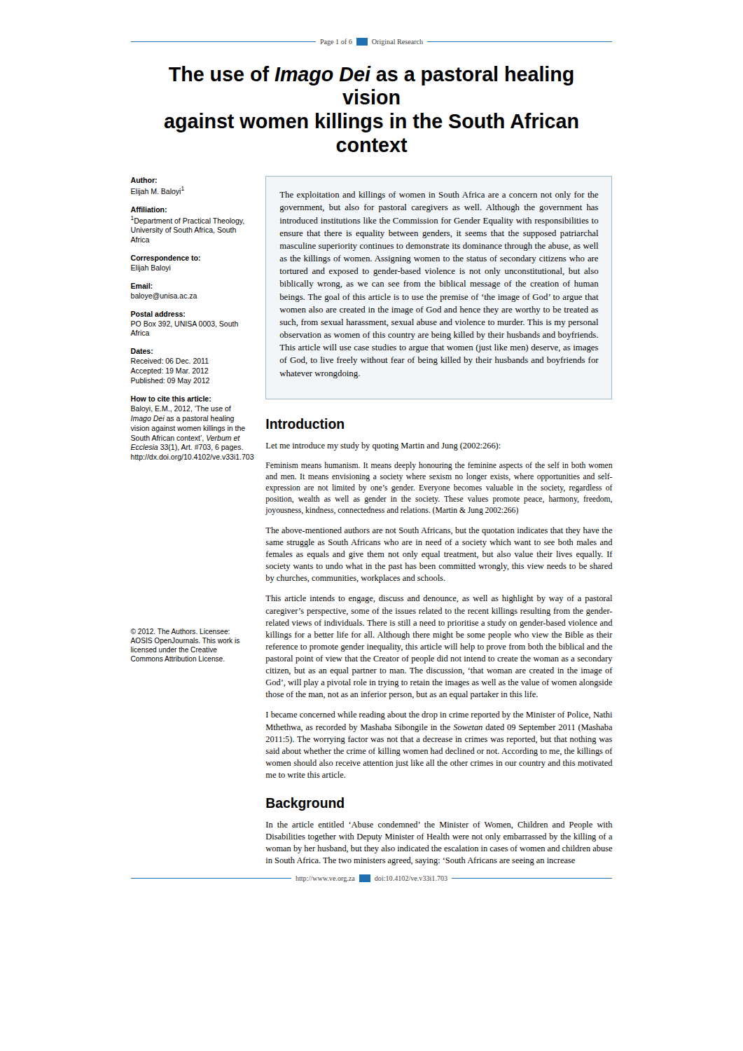Page 1 of 6 Original Research
The use of Imago Dei as a pastoral healing vision
against women killings in the South African context
Author:
Elijah M. Baloyi1
Affiliation:
1 Department of Practical Theology, University of South Africa, South Africa
Correspondence to:
Elijah Baloyi
Email:
baloye@unisa.ac.za
Postal address:
PO Box 392, UNISA 0003, South Africa
Dates:
Received: 06 Dec. 2011
Accepted: 19 Mar. 2012
Published: 09 May 2012
How to cite this article:
Baloyi, E.M., 2012, ‘The use of Imago Dei as a pastoral healing vision against women killings in the South African context’, Verbum et Ecclesia 33(1), Art. #703, 6 pages. http://dx.doi.org/10.4102/ve.v33i1.703
© 2012. The Authors. Licensee: AOSIS OpenJournals. This work is licensed under the Creative Commons Attribution License.
The exploitation and killings of women in South Africa are a concern not only for the government, but also for pastoral caregivers as well. Although the government has introduced institutions like the Commission for Gender Equality with responsibilities to ensure that there is equality between genders, it seems that the supposed patriarchal masculine superiority continues to demonstrate its dominance through the abuse, as well as the killings of women. Assigning women to the status of secondary citizens who are tortured and exposed to gender-based violence is not only unconstitutional, but also biblically wrong, as we can see from the biblical message of the creation of human beings. The goal of this article is to use the premise of ‘the image of God’ to argue that women also are created in the image of God and hence they are worthy to be treated as such, from sexual harassment, sexual abuse and violence to murder. This is my personal observation as women of this country are being killed by their husbands and boyfriends. This article will use case studies to argue that women (just like men) deserve, as images of God, to live freely without fear of being killed by their husbands and boyfriends for whatever wrongdoing.
Introduction
Let me introduce my study by quoting Martin and Jung (2002:266):
Feminism means humanism. It means deeply honouring the feminine aspects of the self in both women and men. It means envisioning a society where sexism no longer exists, where opportunities and self-expression are not limited by one’s gender. Everyone becomes valuable in the society, regardless of position, wealth as well as gender in the society. These values promote peace, harmony, freedom, joyousness, kindness, connectedness and relations. (Martin & Jung 2002:266)
The above-mentioned authors are not South Africans, but the quotation indicates that they have the same struggle as South Africans who are in need of a society which want to see both males and females as equals and give them not only equal treatment, but also value their lives equally. If society wants to undo what in the past has been committed wrongly, this view needs to be shared by churches, communities, workplaces and schools.
This article intends to engage, discuss and denounce, as well as highlight by way of a pastoral caregiver’s perspective, some of the issues related to the recent killings resulting from the gender-related views of individuals. There is still a need to prioritise a study on gender-based violence and killings for a better life for all. Although there might be some people who view the Bible as their reference to promote gender inequality, this article will help to prove from both the biblical and the pastoral point of view that the Creator of people did not intend to create the woman as a secondary citizen, but as an equal partner to man. The discussion, ‘that woman are created in the image of God’, will play a pivotal role in trying to retain the images as well as the value of women alongside those of the man, not as an inferior person, but as an equal partaker in this life.
I became concerned while reading about the drop in crime reported by the Minister of Police, Nathi Mthethwa, as recorded by Mashaba Sibongile in the Sowetan dated 09 September 2011 (Mashaba 2011:5). The worrying factor was not that a decrease in crimes was reported, but that nothing was said about whether the crime of killing women had declined or not. According to me, the killings of women should also receive attention just like all the other crimes in our country and this motivated me to write this article.
Background
In the article entitled ‘Abuse condemned’ the Minister of Women, Children and People with Disabilities together with Deputy Minister of Health were not only embarrassed by the killing of a woman by her husband, but they also indicated the escalation in cases of women and children abuse in South Africa. The two ministers agreed, saying: ‘South Africans are seeing an increase
http://www.ve.org.za doi:10.4102/ve.v33i1.703